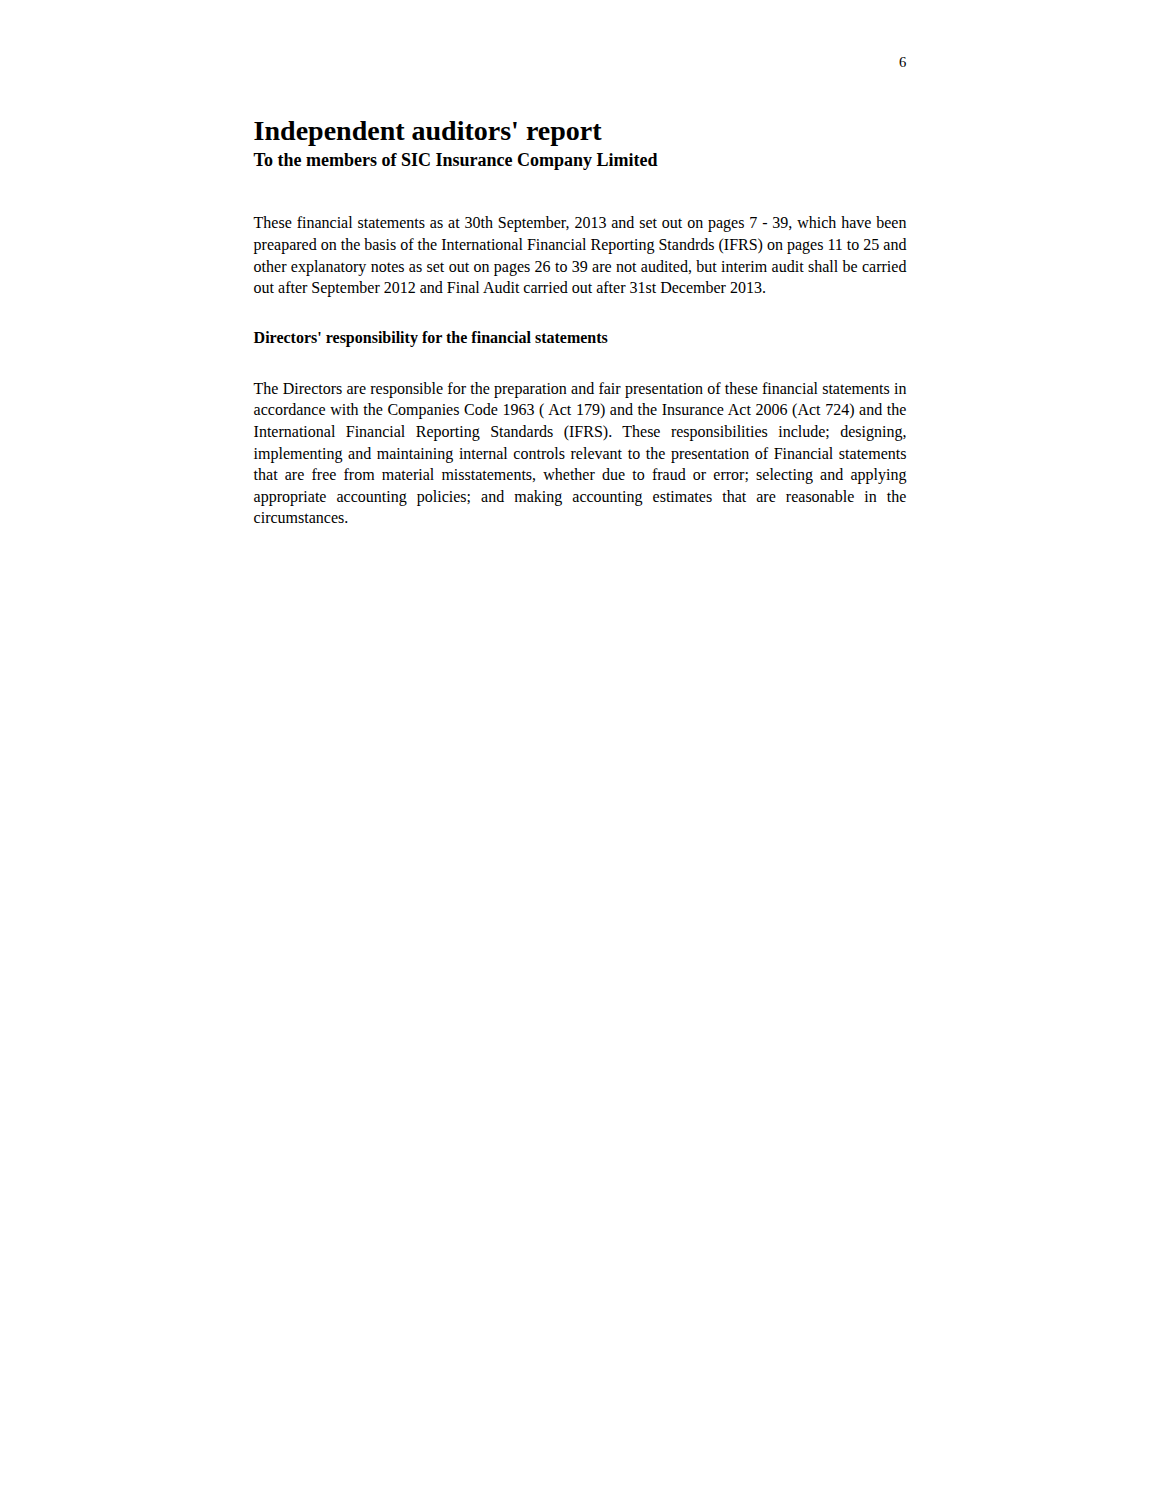6
Independent auditors' report
To the members of SIC Insurance Company Limited
These financial statements as at 30th September, 2013 and set out on pages 7 - 39, which have been preapared on the basis of the International Financial Reporting Standrds (IFRS) on pages 11 to 25 and other explanatory notes as set out on pages 26 to 39 are not audited, but interim audit shall be carried out after September 2012 and Final Audit carried out after 31st December 2013.
Directors' responsibility for the financial statements
The Directors are responsible for the preparation and fair presentation of these financial statements in accordance with the Companies Code 1963 ( Act 179) and the Insurance Act 2006 (Act 724) and the International Financial Reporting Standards (IFRS). These responsibilities include; designing, implementing and maintaining internal controls relevant to the presentation of Financial statements that are free from material misstatements, whether due to fraud or error; selecting and applying appropriate accounting policies; and making accounting estimates that are reasonable in the circumstances.